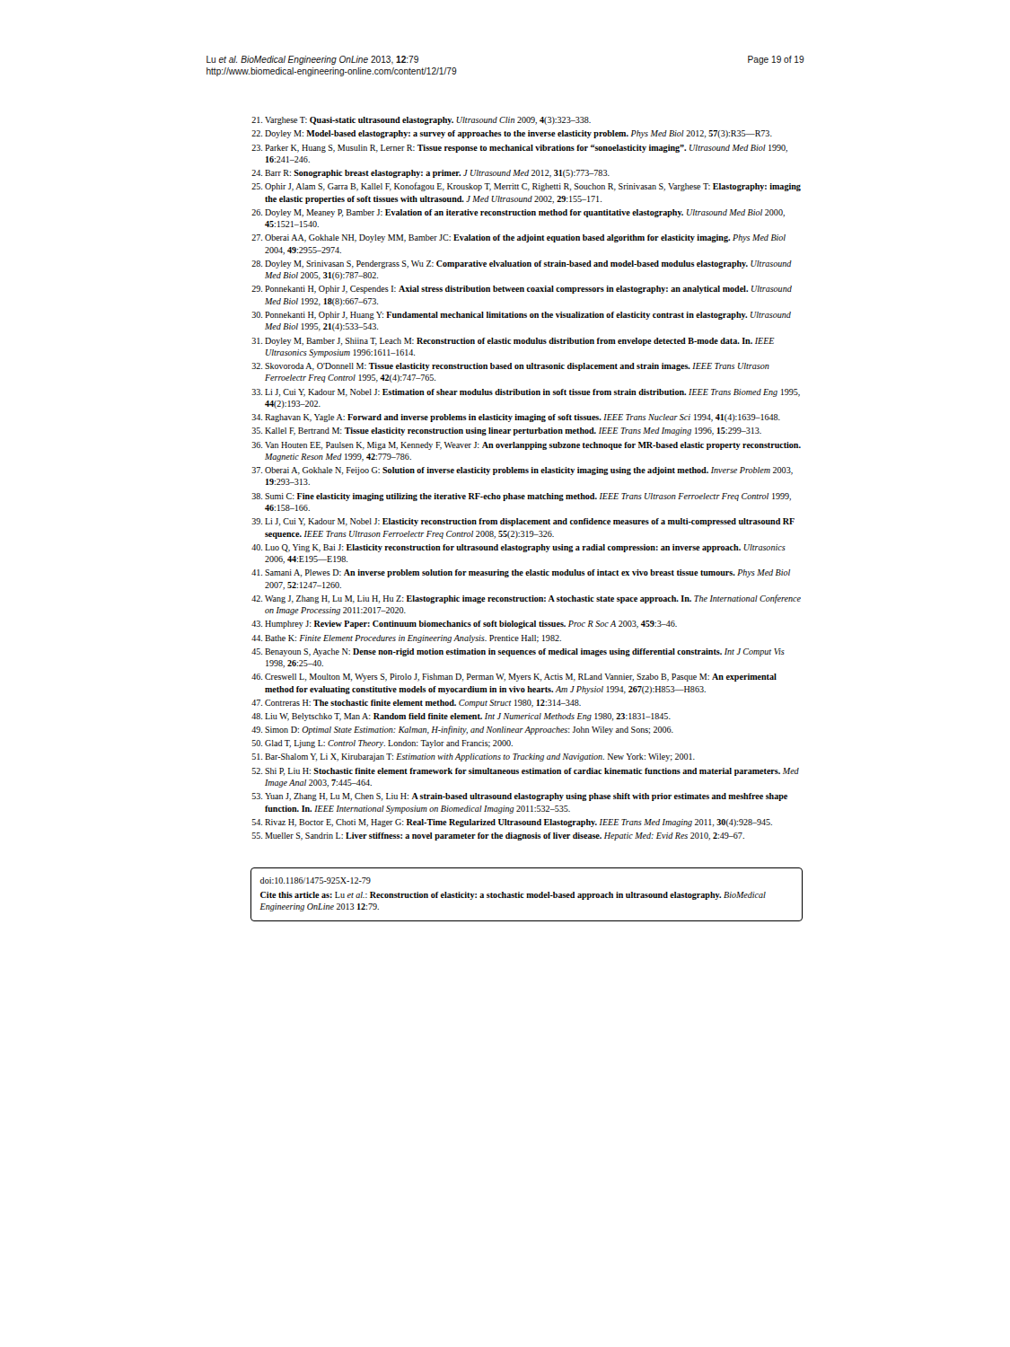Lu et al. BioMedical Engineering OnLine 2013, 12:79
http://www.biomedical-engineering-online.com/content/12/1/79
Page 19 of 19
Varghese T: Quasi-static ultrasound elastography. Ultrasound Clin 2009, 4(3):323–338.
Doyley M: Model-based elastography: a survey of approaches to the inverse elasticity problem. Phys Med Biol 2012, 57(3):R35—R73.
Parker K, Huang S, Musulin R, Lerner R: Tissue response to mechanical vibrations for “sonoelasticity imaging”. Ultrasound Med Biol 1990, 16:241–246.
Barr R: Sonographic breast elastography: a primer. J Ultrasound Med 2012, 31(5):773–783.
Ophir J, Alam S, Garra B, Kallel F, Konofagou E, Krouskop T, Merritt C, Righetti R, Souchon R, Srinivasan S, Varghese T: Elastography: imaging the elastic properties of soft tissues with ultrasound. J Med Ultrasound 2002, 29:155–171.
Doyley M, Meaney P, Bamber J: Evalation of an iterative reconstruction method for quantitative elastography. Ultrasound Med Biol 2000, 45:1521–1540.
Oberai AA, Gokhale NH, Doyley MM, Bamber JC: Evalation of the adjoint equation based algorithm for elasticity imaging. Phys Med Biol 2004, 49:2955–2974.
Doyley M, Srinivasan S, Pendergrass S, Wu Z: Comparative elvaluation of strain-based and model-based modulus elastography. Ultrasound Med Biol 2005, 31(6):787–802.
Ponnekanti H, Ophir J, Cespendes I: Axial stress distribution between coaxial compressors in elastography: an analytical model. Ultrasound Med Biol 1992, 18(8):667–673.
Ponnekanti H, Ophir J, Huang Y: Fundamental mechanical limitations on the visualization of elasticity contrast in elastography. Ultrasound Med Biol 1995, 21(4):533–543.
Doyley M, Bamber J, Shiina T, Leach M: Reconstruction of elastic modulus distribution from envelope detected B-mode data. In. IEEE Ultrasonics Symposium 1996:1611–1614.
Skovoroda A, O'Donnell M: Tissue elasticity reconstruction based on ultrasonic displacement and strain images. IEEE Trans Ultrason Ferroelectr Freq Control 1995, 42(4):747–765.
Li J, Cui Y, Kadour M, Nobel J: Estimation of shear modulus distribution in soft tissue from strain distribution. IEEE Trans Biomed Eng 1995, 44(2):193–202.
Raghavan K, Yagle A: Forward and inverse problems in elasticity imaging of soft tissues. IEEE Trans Nuclear Sci 1994, 41(4):1639–1648.
Kallel F, Bertrand M: Tissue elasticity reconstruction using linear perturbation method. IEEE Trans Med Imaging 1996, 15:299–313.
Van Houten EE, Paulsen K, Miga M, Kennedy F, Weaver J: An overlanpping subzone technoque for MR-based elastic property reconstruction. Magnetic Reson Med 1999, 42:779–786.
Oberai A, Gokhale N, Feijoo G: Solution of inverse elasticity problems in elasticity imaging using the adjoint method. Inverse Problem 2003, 19:293–313.
Sumi C: Fine elasticity imaging utilizing the iterative RF-echo phase matching method. IEEE Trans Ultrason Ferroelectr Freq Control 1999, 46:158–166.
Li J, Cui Y, Kadour M, Nobel J: Elasticity reconstruction from displacement and confidence measures of a multi-compressed ultrasound RF sequence. IEEE Trans Ultrason Ferroelectr Freq Control 2008, 55(2):319–326.
Luo Q, Ying K, Bai J: Elasticity reconstruction for ultrasound elastography using a radial compression: an inverse approach. Ultrasonics 2006, 44:E195—E198.
Samani A, Plewes D: An inverse problem solution for measuring the elastic modulus of intact ex vivo breast tissue tumours. Phys Med Biol 2007, 52:1247–1260.
Wang J, Zhang H, Lu M, Liu H, Hu Z: Elastographic image reconstruction: A stochastic state space approach. In. The International Conference on Image Processing 2011:2017–2020.
Humphrey J: Review Paper: Continuum biomechanics of soft biological tissues. Proc R Soc A 2003, 459:3–46.
Bathe K: Finite Element Procedures in Engineering Analysis. Prentice Hall; 1982.
Benayoun S, Ayache N: Dense non-rigid motion estimation in sequences of medical images using differential constraints. Int J Comput Vis 1998, 26:25–40.
Creswell L, Moulton M, Wyers S, Pirolo J, Fishman D, Perman W, Myers K, Actis M, RLand Vannier, Szabo B, Pasque M: An experimental method for evaluating constitutive models of myocardium in in vivo hearts. Am J Physiol 1994, 267(2):H853—H863.
Contreras H: The stochastic finite element method. Comput Struct 1980, 12:314–348.
Liu W, Belytschko T, Man A: Random field finite element. Int J Numerical Methods Eng 1980, 23:1831–1845.
Simon D: Optimal State Estimation: Kalman, H-infinity, and Nonlinear Approaches: John Wiley and Sons; 2006.
Glad T, Ljung L: Control Theory. London: Taylor and Francis; 2000.
Bar-Shalom Y, Li X, Kirubarajan T: Estimation with Applications to Tracking and Navigation. New York: Wiley; 2001.
Shi P, Liu H: Stochastic finite element framework for simultaneous estimation of cardiac kinematic functions and material parameters. Med Image Anal 2003, 7:445–464.
Yuan J, Zhang H, Lu M, Chen S, Liu H: A strain-based ultrasound elastography using phase shift with prior estimates and meshfree shape function. In. IEEE International Symposium on Biomedical Imaging 2011:532–535.
Rivaz H, Boctor E, Choti M, Hager G: Real-Time Regularized Ultrasound Elastography. IEEE Trans Med Imaging 2011, 30(4):928–945.
Mueller S, Sandrin L: Liver stiffness: a novel parameter for the diagnosis of liver disease. Hepatic Med: Evid Res 2010, 2:49–67.
doi:10.1186/1475-925X-12-79
Cite this article as: Lu et al.: Reconstruction of elasticity: a stochastic model-based approach in ultrasound elastography. BioMedical Engineering OnLine 2013 12:79.